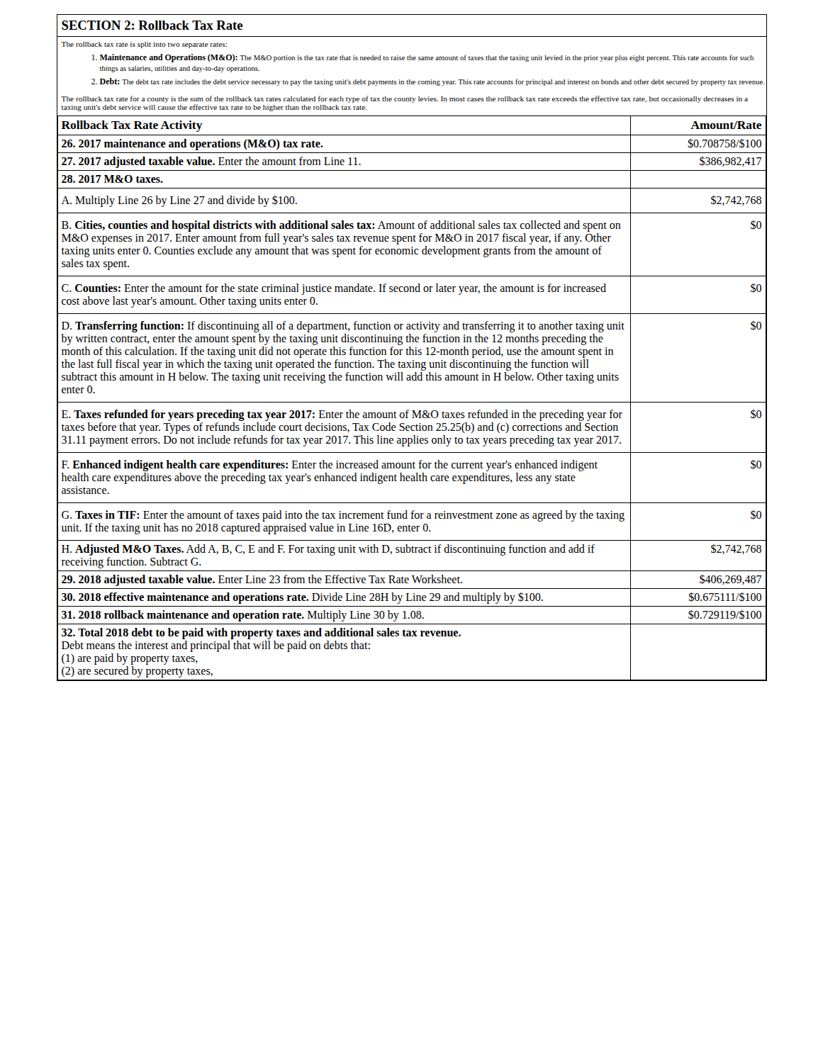SECTION 2: Rollback Tax Rate
The rollback tax rate is split into two separate rates:
Maintenance and Operations (M&O): The M&O portion is the tax rate that is needed to raise the same amount of taxes that the taxing unit levied in the prior year plus eight percent. This rate accounts for such things as salaries, utilities and day-to-day operations.
Debt: The debt tax rate includes the debt service necessary to pay the taxing unit's debt payments in the coming year. This rate accounts for principal and interest on bonds and other debt secured by property tax revenue.
The rollback tax rate for a county is the sum of the rollback tax rates calculated for each type of tax the county levies. In most cases the rollback tax rate exceeds the effective tax rate, but occasionally decreases in a taxing unit's debt service will cause the effective tax rate to be higher than the rollback tax rate.
| Rollback Tax Rate Activity | Amount/Rate |
| --- | --- |
| 26. 2017 maintenance and operations (M&O) tax rate. | $0.708758/$100 |
| 27. 2017 adjusted taxable value. Enter the amount from Line 11. | $386,982,417 |
| 28. 2017 M&O taxes. | |
| A. Multiply Line 26 by Line 27 and divide by $100. | $2,742,768 |
| B. Cities, counties and hospital districts with additional sales tax: Amount of additional sales tax collected and spent on M&O expenses in 2017. Enter amount from full year's sales tax revenue spent for M&O in 2017 fiscal year, if any. Other taxing units enter 0. Counties exclude any amount that was spent for economic development grants from the amount of sales tax spent. | $0 |
| C. Counties: Enter the amount for the state criminal justice mandate. If second or later year, the amount is for increased cost above last year's amount. Other taxing units enter 0. | $0 |
| D. Transferring function: If discontinuing all of a department, function or activity and transferring it to another taxing unit by written contract, enter the amount spent by the taxing unit discontinuing the function in the 12 months preceding the month of this calculation. If the taxing unit did not operate this function for this 12-month period, use the amount spent in the last full fiscal year in which the taxing unit operated the function. The taxing unit discontinuing the function will subtract this amount in H below. The taxing unit receiving the function will add this amount in H below. Other taxing units enter 0. | $0 |
| E. Taxes refunded for years preceding tax year 2017: Enter the amount of M&O taxes refunded in the preceding year for taxes before that year. Types of refunds include court decisions, Tax Code Section 25.25(b) and (c) corrections and Section 31.11 payment errors. Do not include refunds for tax year 2017. This line applies only to tax years preceding tax year 2017. | $0 |
| F. Enhanced indigent health care expenditures: Enter the increased amount for the current year's enhanced indigent health care expenditures above the preceding tax year's enhanced indigent health care expenditures, less any state assistance. | $0 |
| G. Taxes in TIF: Enter the amount of taxes paid into the tax increment fund for a reinvestment zone as agreed by the taxing unit. If the taxing unit has no 2018 captured appraised value in Line 16D, enter 0. | $0 |
| H. Adjusted M&O Taxes. Add A, B, C, E and F. For taxing unit with D, subtract if discontinuing function and add if receiving function. Subtract G. | $2,742,768 |
| 29. 2018 adjusted taxable value. Enter Line 23 from the Effective Tax Rate Worksheet. | $406,269,487 |
| 30. 2018 effective maintenance and operations rate. Divide Line 28H by Line 29 and multiply by $100. | $0.675111/$100 |
| 31. 2018 rollback maintenance and operation rate. Multiply Line 30 by 1.08. | $0.729119/$100 |
| 32. Total 2018 debt to be paid with property taxes and additional sales tax revenue. Debt means the interest and principal that will be paid on debts that: (1) are paid by property taxes, (2) are secured by property taxes, | |